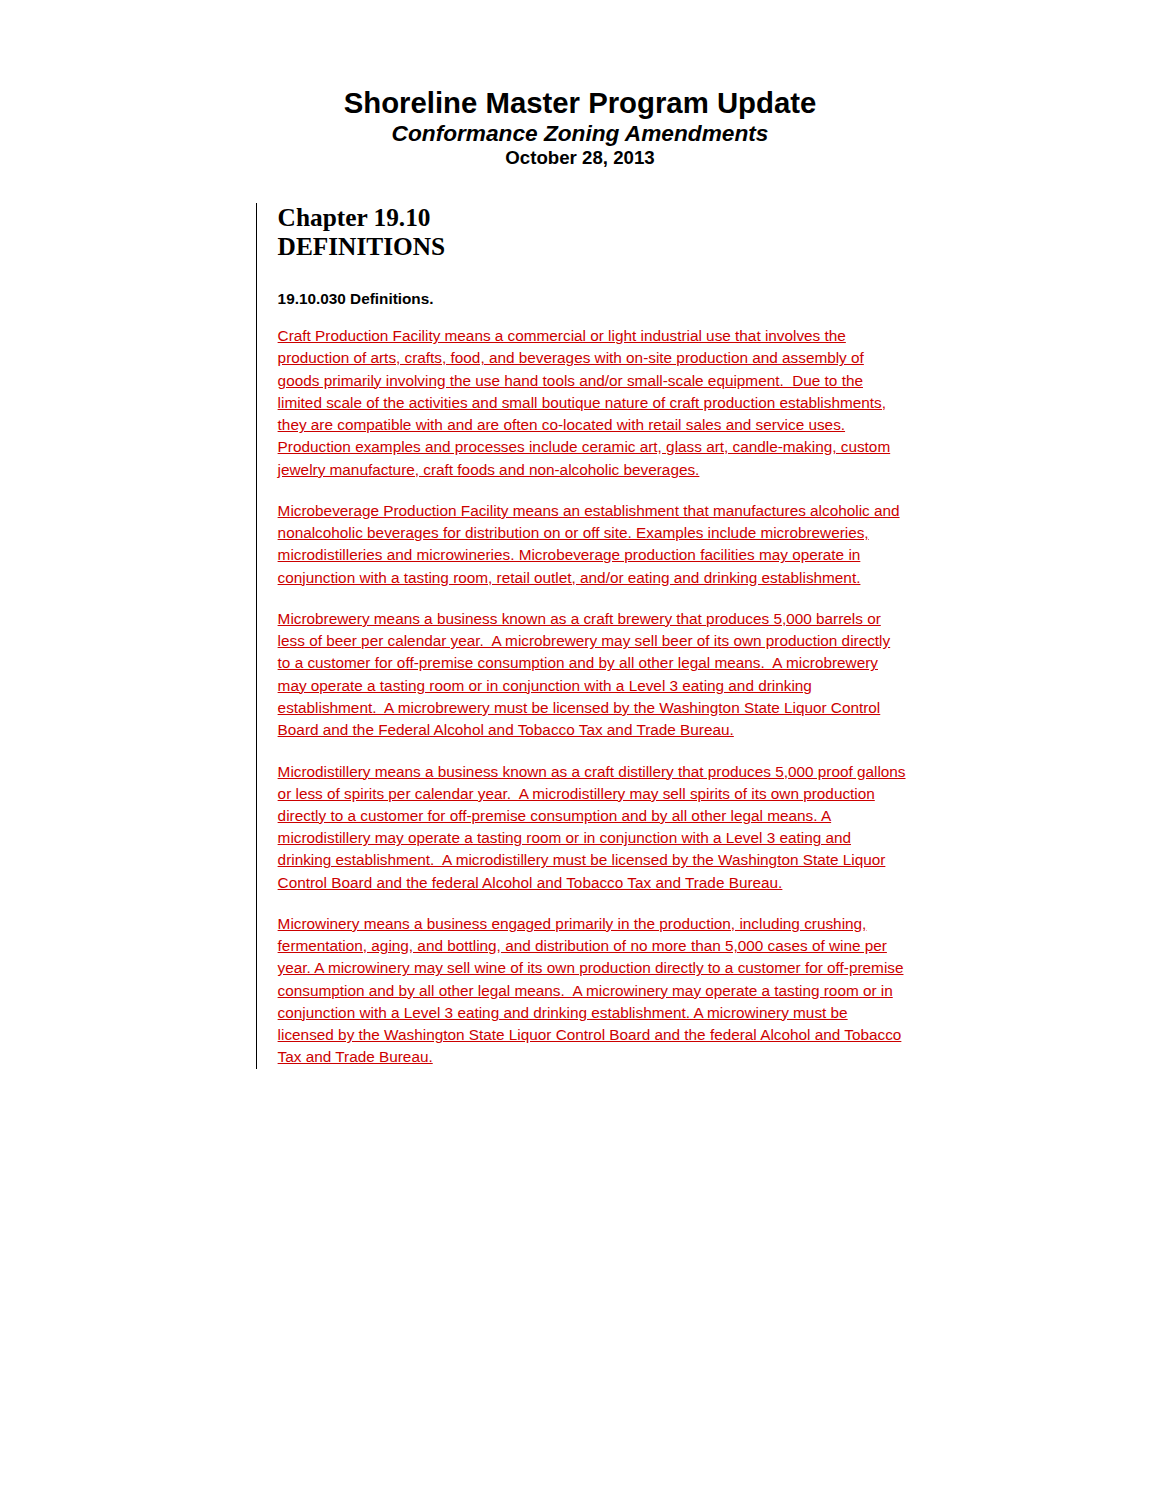Shoreline Master Program Update
Conformance Zoning Amendments
October 28, 2013
Chapter 19.10
DEFINITIONS
19.10.030 Definitions.
Craft Production Facility means a commercial or light industrial use that involves the production of arts, crafts, food, and beverages with on-site production and assembly of goods primarily involving the use hand tools and/or small-scale equipment. Due to the limited scale of the activities and small boutique nature of craft production establishments, they are compatible with and are often co-located with retail sales and service uses. Production examples and processes include ceramic art, glass art, candle-making, custom jewelry manufacture, craft foods and non-alcoholic beverages.
Microbeverage Production Facility means an establishment that manufactures alcoholic and nonalcoholic beverages for distribution on or off site. Examples include microbreweries, microdistilleries and microwineries. Microbeverage production facilities may operate in conjunction with a tasting room, retail outlet, and/or eating and drinking establishment.
Microbrewery means a business known as a craft brewery that produces 5,000 barrels or less of beer per calendar year. A microbrewery may sell beer of its own production directly to a customer for off-premise consumption and by all other legal means. A microbrewery may operate a tasting room or in conjunction with a Level 3 eating and drinking establishment. A microbrewery must be licensed by the Washington State Liquor Control Board and the Federal Alcohol and Tobacco Tax and Trade Bureau.
Microdistillery means a business known as a craft distillery that produces 5,000 proof gallons or less of spirits per calendar year. A microdistillery may sell spirits of its own production directly to a customer for off-premise consumption and by all other legal means. A microdistillery may operate a tasting room or in conjunction with a Level 3 eating and drinking establishment. A microdistillery must be licensed by the Washington State Liquor Control Board and the federal Alcohol and Tobacco Tax and Trade Bureau.
Microwinery means a business engaged primarily in the production, including crushing, fermentation, aging, and bottling, and distribution of no more than 5,000 cases of wine per year. A microwinery may sell wine of its own production directly to a customer for off-premise consumption and by all other legal means. A microwinery may operate a tasting room or in conjunction with a Level 3 eating and drinking establishment. A microwinery must be licensed by the Washington State Liquor Control Board and the federal Alcohol and Tobacco Tax and Trade Bureau.